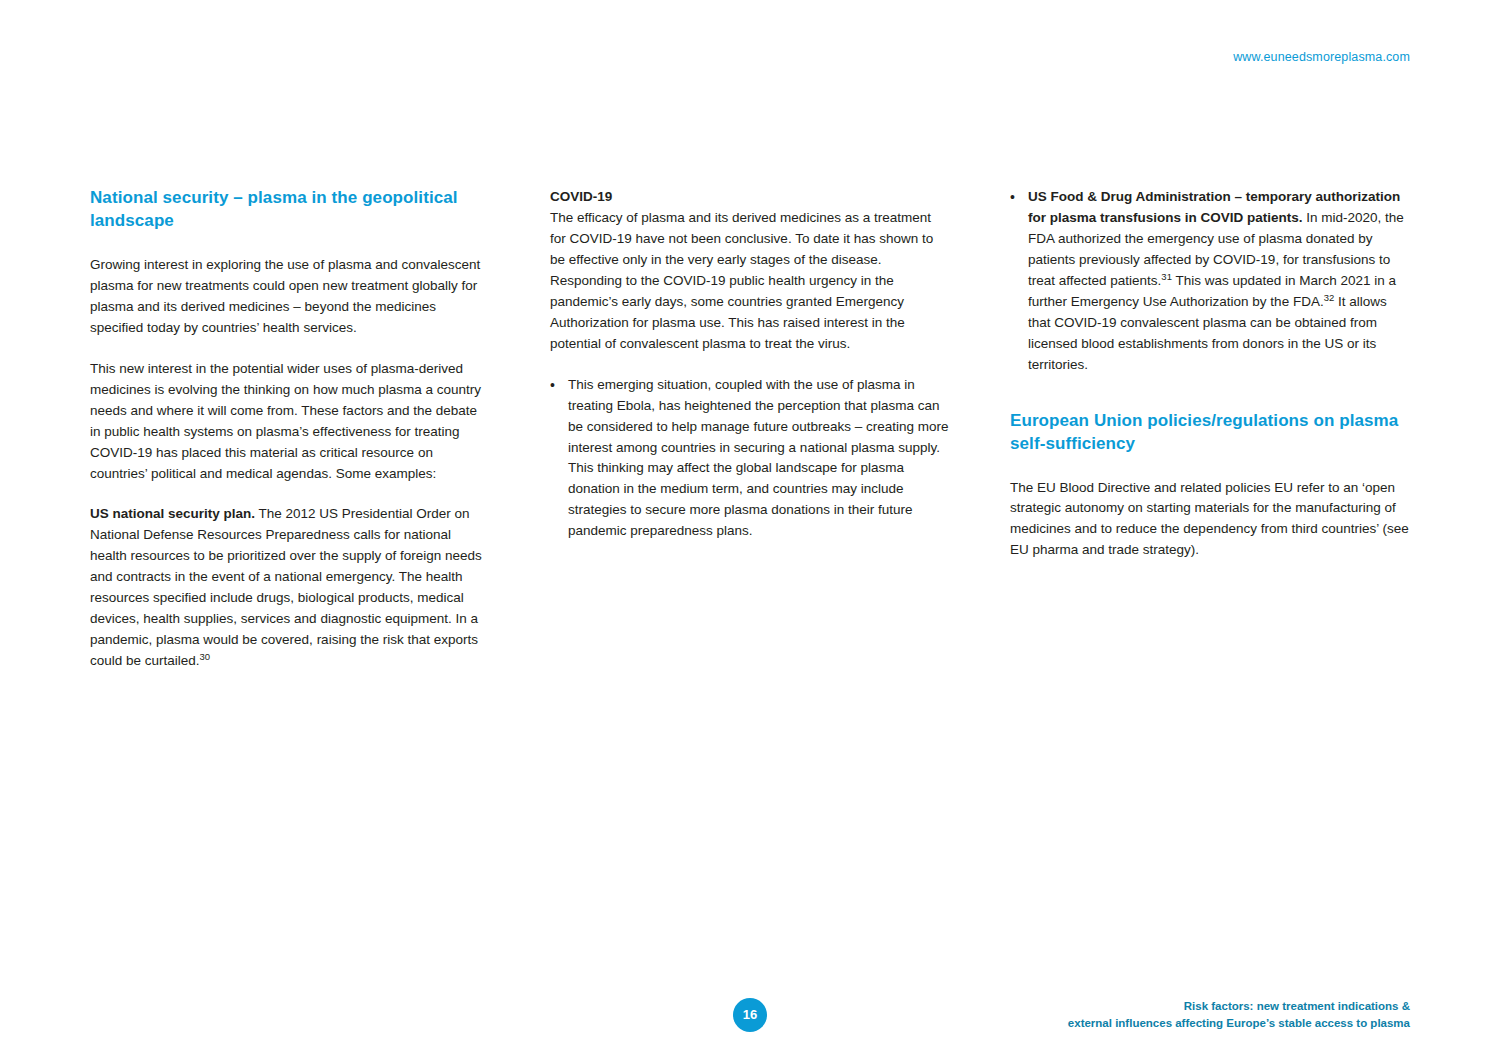www.euneedsmoreplasma.com
National security – plasma in the geopolitical landscape
Growing interest in exploring the use of plasma and convalescent plasma for new treatments could open new treatment globally for plasma and its derived medicines – beyond the medicines specified today by countries’ health services.
This new interest in the potential wider uses of plasma-derived medicines is evolving the thinking on how much plasma a country needs and where it will come from. These factors and the debate in public health systems on plasma’s effectiveness for treating COVID-19 has placed this material as critical resource on countries’ political and medical agendas. Some examples:
US national security plan. The 2012 US Presidential Order on National Defense Resources Preparedness calls for national health resources to be prioritized over the supply of foreign needs and contracts in the event of a national emergency. The health resources specified include drugs, biological products, medical devices, health supplies, services and diagnostic equipment. In a pandemic, plasma would be covered, raising the risk that exports could be curtailed.30
COVID-19
The efficacy of plasma and its derived medicines as a treatment for COVID-19 have not been conclusive. To date it has shown to be effective only in the very early stages of the disease. Responding to the COVID-19 public health urgency in the pandemic’s early days, some countries granted Emergency Authorization for plasma use. This has raised interest in the potential of convalescent plasma to treat the virus.
This emerging situation, coupled with the use of plasma in treating Ebola, has heightened the perception that plasma can be considered to help manage future outbreaks – creating more interest among countries in securing a national plasma supply. This thinking may affect the global landscape for plasma donation in the medium term, and countries may include strategies to secure more plasma donations in their future pandemic preparedness plans.
US Food & Drug Administration – temporary authorization for plasma transfusions in COVID patients. In mid-2020, the FDA authorized the emergency use of plasma donated by patients previously affected by COVID-19, for transfusions to treat affected patients.31 This was updated in March 2021 in a further Emergency Use Authorization by the FDA.32 It allows that COVID-19 convalescent plasma can be obtained from licensed blood establishments from donors in the US or its territories.
European Union policies/regulations on plasma self-sufficiency
The EU Blood Directive and related policies EU refer to an ‘open strategic autonomy on starting materials for the manufacturing of medicines and to reduce the dependency from third countries’ (see EU pharma and trade strategy).
16
Risk factors: new treatment indications &
external influences affecting Europe’s stable access to plasma